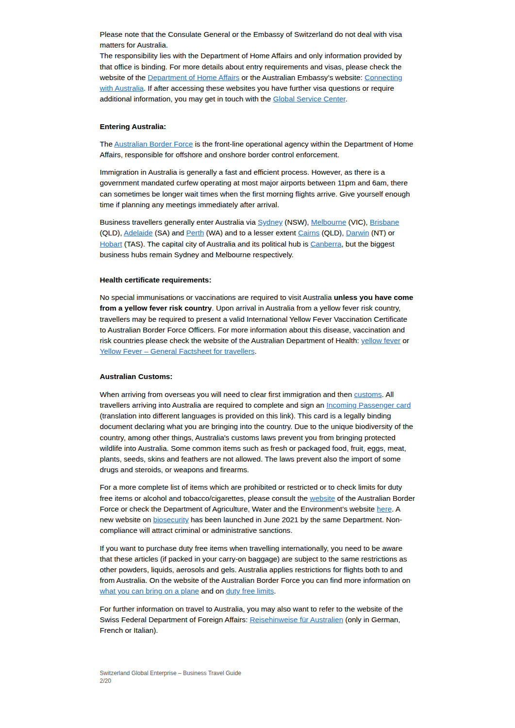Please note that the Consulate General or the Embassy of Switzerland do not deal with visa matters for Australia.
The responsibility lies with the Department of Home Affairs and only information provided by that office is binding. For more details about entry requirements and visas, please check the website of the Department of Home Affairs or the Australian Embassy’s website: Connecting with Australia. If after accessing these websites you have further visa questions or require additional information, you may get in touch with the Global Service Center.
Entering Australia:
The Australian Border Force is the front-line operational agency within the Department of Home Affairs, responsible for offshore and onshore border control enforcement.
Immigration in Australia is generally a fast and efficient process. However, as there is a government mandated curfew operating at most major airports between 11pm and 6am, there can sometimes be longer wait times when the first morning flights arrive. Give yourself enough time if planning any meetings immediately after arrival.
Business travellers generally enter Australia via Sydney (NSW), Melbourne (VIC), Brisbane (QLD), Adelaide (SA) and Perth (WA) and to a lesser extent Cairns (QLD), Darwin (NT) or Hobart (TAS). The capital city of Australia and its political hub is Canberra, but the biggest business hubs remain Sydney and Melbourne respectively.
Health certificate requirements:
No special immunisations or vaccinations are required to visit Australia unless you have come from a yellow fever risk country. Upon arrival in Australia from a yellow fever risk country, travellers may be required to present a valid International Yellow Fever Vaccination Certificate to Australian Border Force Officers. For more information about this disease, vaccination and risk countries please check the website of the Australian Department of Health: yellow fever or Yellow Fever – General Factsheet for travellers.
Australian Customs:
When arriving from overseas you will need to clear first immigration and then customs. All travellers arriving into Australia are required to complete and sign an Incoming Passenger card (translation into different languages is provided on this link). This card is a legally binding document declaring what you are bringing into the country. Due to the unique biodiversity of the country, among other things, Australia's customs laws prevent you from bringing protected wildlife into Australia. Some common items such as fresh or packaged food, fruit, eggs, meat, plants, seeds, skins and feathers are not allowed. The laws prevent also the import of some drugs and steroids, or weapons and firearms.
For a more complete list of items which are prohibited or restricted or to check limits for duty free items or alcohol and tobacco/cigarettes, please consult the website of the Australian Border Force or check the Department of Agriculture, Water and the Environment’s website here. A new website on biosecurity has been launched in June 2021 by the same Department. Non-compliance will attract criminal or administrative sanctions.
If you want to purchase duty free items when travelling internationally, you need to be aware that these articles (if packed in your carry-on baggage) are subject to the same restrictions as other powders, liquids, aerosols and gels. Australia applies restrictions for flights both to and from Australia. On the website of the Australian Border Force you can find more information on what you can bring on a plane and on duty free limits.
For further information on travel to Australia, you may also want to refer to the website of the Swiss Federal Department of Foreign Affairs: Reisehinweise für Australien (only in German, French or Italian).
Switzerland Global Enterprise – Business Travel Guide
2/20